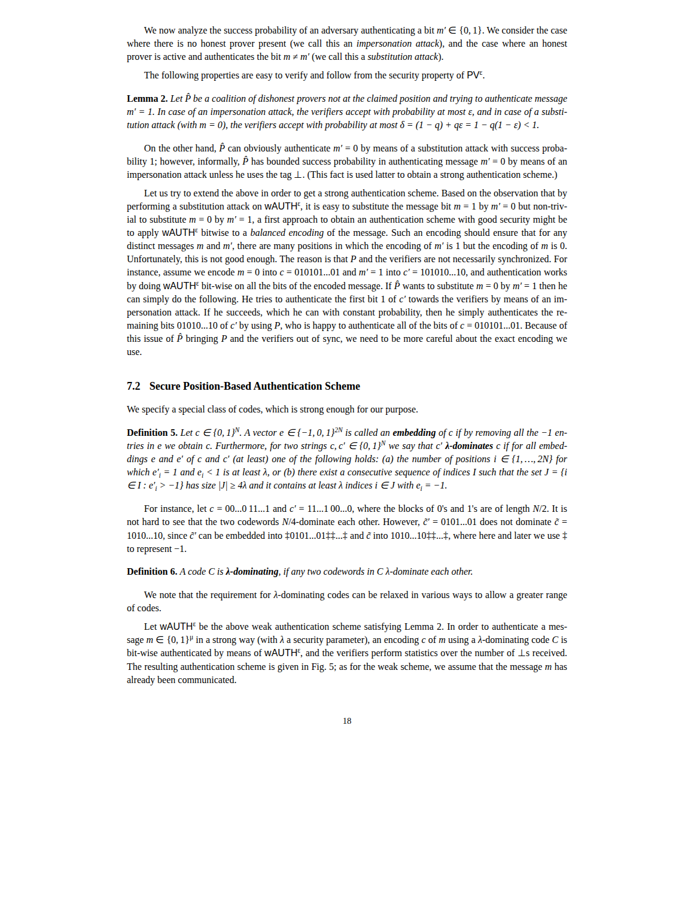We now analyze the success probability of an adversary authenticating a bit m′ ∈ {0, 1}. We consider the case where there is no honest prover present (we call this an impersonation attack), and the case where an honest prover is active and authenticates the bit m ≠ m′ (we call this a substitution attack).
The following properties are easy to verify and follow from the security property of PVε.
Lemma 2. Let P̂ be a coalition of dishonest provers not at the claimed position and trying to authenticate message m′ = 1. In case of an impersonation attack, the verifiers accept with probability at most ε, and in case of a substitution attack (with m = 0), the verifiers accept with probability at most δ = (1 − q) + qε = 1 − q(1 − ε) < 1.
On the other hand, P̂ can obviously authenticate m′ = 0 by means of a substitution attack with success probability 1; however, informally, P̂ has bounded success probability in authenticating message m′ = 0 by means of an impersonation attack unless he uses the tag ⊥. (This fact is used latter to obtain a strong authentication scheme.)
Let us try to extend the above in order to get a strong authentication scheme. Based on the observation that by performing a substitution attack on wAUTHε, it is easy to substitute the message bit m = 1 by m′ = 0 but non-trivial to substitute m = 0 by m′ = 1, a first approach to obtain an authentication scheme with good security might be to apply wAUTHε bitwise to a balanced encoding of the message. Such an encoding should ensure that for any distinct messages m and m′, there are many positions in which the encoding of m′ is 1 but the encoding of m is 0. Unfortunately, this is not good enough. The reason is that P and the verifiers are not necessarily synchronized. For instance, assume we encode m = 0 into c = 010101...01 and m′ = 1 into c′ = 101010...10, and authentication works by doing wAUTHε bit-wise on all the bits of the encoded message. If P̂ wants to substitute m = 0 by m′ = 1 then he can simply do the following. He tries to authenticate the first bit 1 of c′ towards the verifiers by means of an impersonation attack. If he succeeds, which he can with constant probability, then he simply authenticates the remaining bits 01010...10 of c′ by using P, who is happy to authenticate all of the bits of c = 010101...01. Because of this issue of P̂ bringing P and the verifiers out of sync, we need to be more careful about the exact encoding we use.
7.2 Secure Position-Based Authentication Scheme
We specify a special class of codes, which is strong enough for our purpose.
Definition 5. Let c ∈ {0, 1}N. A vector e ∈ {−1, 0, 1}2N is called an embedding of c if by removing all the −1 entries in e we obtain c. Furthermore, for two strings c, c′ ∈ {0, 1}N we say that c′ λ-dominates c if for all embeddings e and e′ of c and c′ (at least) one of the following holds: (a) the number of positions i ∈ {1, …, 2N} for which e′i = 1 and ei < 1 is at least λ, or (b) there exist a consecutive sequence of indices I such that the set J = {i ∈ I : e′i > −1} has size |J| ≥ 4λ and it contains at least λ indices i ∈ J with ei = −1.
For instance, let c = 00...0 11...1 and c′ = 11...1 00...0, where the blocks of 0's and 1's are of length N/2. It is not hard to see that the two codewords N/4-dominate each other. However, c̃′ = 0101...01 does not dominate c̃ = 1010...10, since c̃′ can be embedded into ‡0101...01‡‡...‡ and c̃ into 1010...10‡‡...‡, where here and later we use ‡ to represent −1.
Definition 6. A code C is λ-dominating, if any two codewords in C λ-dominate each other.
We note that the requirement for λ-dominating codes can be relaxed in various ways to allow a greater range of codes.
Let wAUTHε be the above weak authentication scheme satisfying Lemma 2. In order to authenticate a message m ∈ {0, 1}μ in a strong way (with λ a security parameter), an encoding c of m using a λ-dominating code C is bit-wise authenticated by means of wAUTHε, and the verifiers perform statistics over the number of ⊥s received. The resulting authentication scheme is given in Fig. 5; as for the weak scheme, we assume that the message m has already been communicated.
18